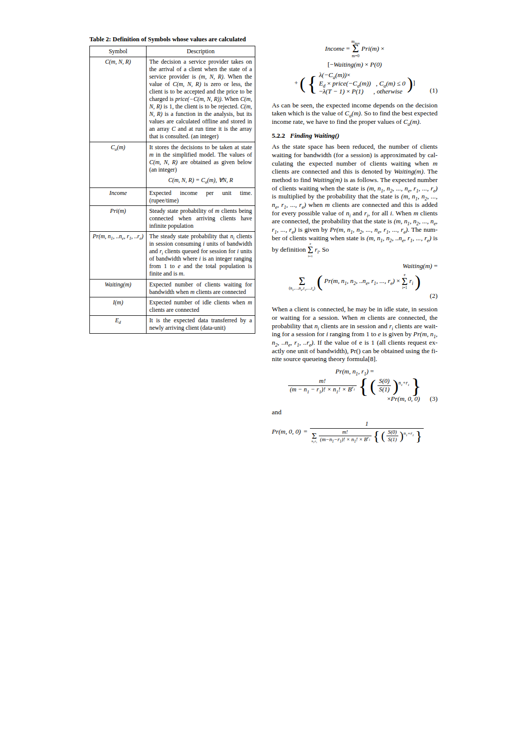Table 2: Definition of Symbols whose values are calculated
| Symbol | Description |
| --- | --- |
| C(m, N, R) | The decision a service provider takes on the arrival of a client when the state of a service provider is (m, N, R) . When the value of C(m, N, R) is zero or less, the client is to be accepted and the price to be charged is price(−C(m, N, R)) . When C(m, N, R) is 1, the client is to be rejected. C(m, N, R) is a function in the analysis, but its values are calculated offline and stored in an array C and at run time it is the array that is consulted. (an integer) |
| C a (m) | It stores the decisions to be taken at state m in the simplified model. The values of C(m, N, R) are obtained as given below (an integer) C(m, N, R) = C a (m), ∀N, R |
| Income | Expected income per unit time. (rupee/time) |
| Pri(m) | Steady state probability of m clients being connected when arriving clients have infinite population |
| Pr(m, n 1 , ..n e , r 1 , ..r e ) | The steady state probability that n i clients in session consuming i units of bandwidth and r i clients queued for session for i units of bandwidth where i is an integer ranging from 1 to e and the total population is finite and is m . |
| Waiting(m) | Expected number of clients waiting for bandwidth when m clients are connected |
| I(m) | Expected number of idle clients when m clients are connected |
| E d | It is the expected data transferred by a newly arriving client (data-unit) |
Income = mmax Σm=0 Pri(m) ×
[−Waiting(m) × P(0)
+ ( { λ(−Ca(m))× Ed × price(−Ca(m)) , Ca(m) ≤ 0 −λ(T − 1) × P(1) , otherwise )] (1)
As can be seen, the expected income depends on the decision taken which is the value of Ca(m). So to find the best expected income rate, we have to find the proper values of Ca(m).
5.2.2 Finding Waiting()
As the state space has been reduced, the number of clients waiting for bandwidth (for a session) is approximated by calculating the expected number of clients waiting when m clients are connected and this is denoted by Waiting(m). The method to find Waiting(m) is as follows. The expected number of clients waiting when the state is (m, n1, n2, ..., ne, r1, ..., re) is multiplied by the probability that the state is (m, n1, n2, ..., ne, r1, ..., re) when m clients are connected and this is added for every possible value of ni and ri, for all i. When m clients are connected, the probability that the state is (m, n1, n2, ..., ne, r1, ..., re) is given by Pr(m, n1, n2, ..., ne, r1, ..., re). The number of clients waiting when state is (m, n1, n2, ..ne, r1, ..., re) is by definition eΣi=1 ri. So
Waiting(m) =
Σ(n1,...,ne,r1,...,re) ( Pr(m, n1, n2, ..ne, r1, ..., re) × eΣi=1 ri )
(2)
When a client is connected, he may be in idle state, in session or waiting for a session. When m clients are connected, the probability that ni clients are in session and ri clients are waiting for a session for i ranging from 1 to e is given by Pr(m, n1, n2, ..ne, r1, ..re). If the value of e is 1 (all clients request exactly one unit of bandwidth), Pr() can be obtained using the finite source queueing theory formula[8].
Pr(m, n1, r1) =
m! (m − n1 − r1)! × n1! × Br1 { ( S(0) S(1) )n1+r1 }
×Pr(m, 0, 0) (3)
and
Pr(m, 0, 0) = 1 Σn1,r1 m! (m−n1−r1)! × n1! × Br1 { ( S(0) S(1) )n1+r1 }